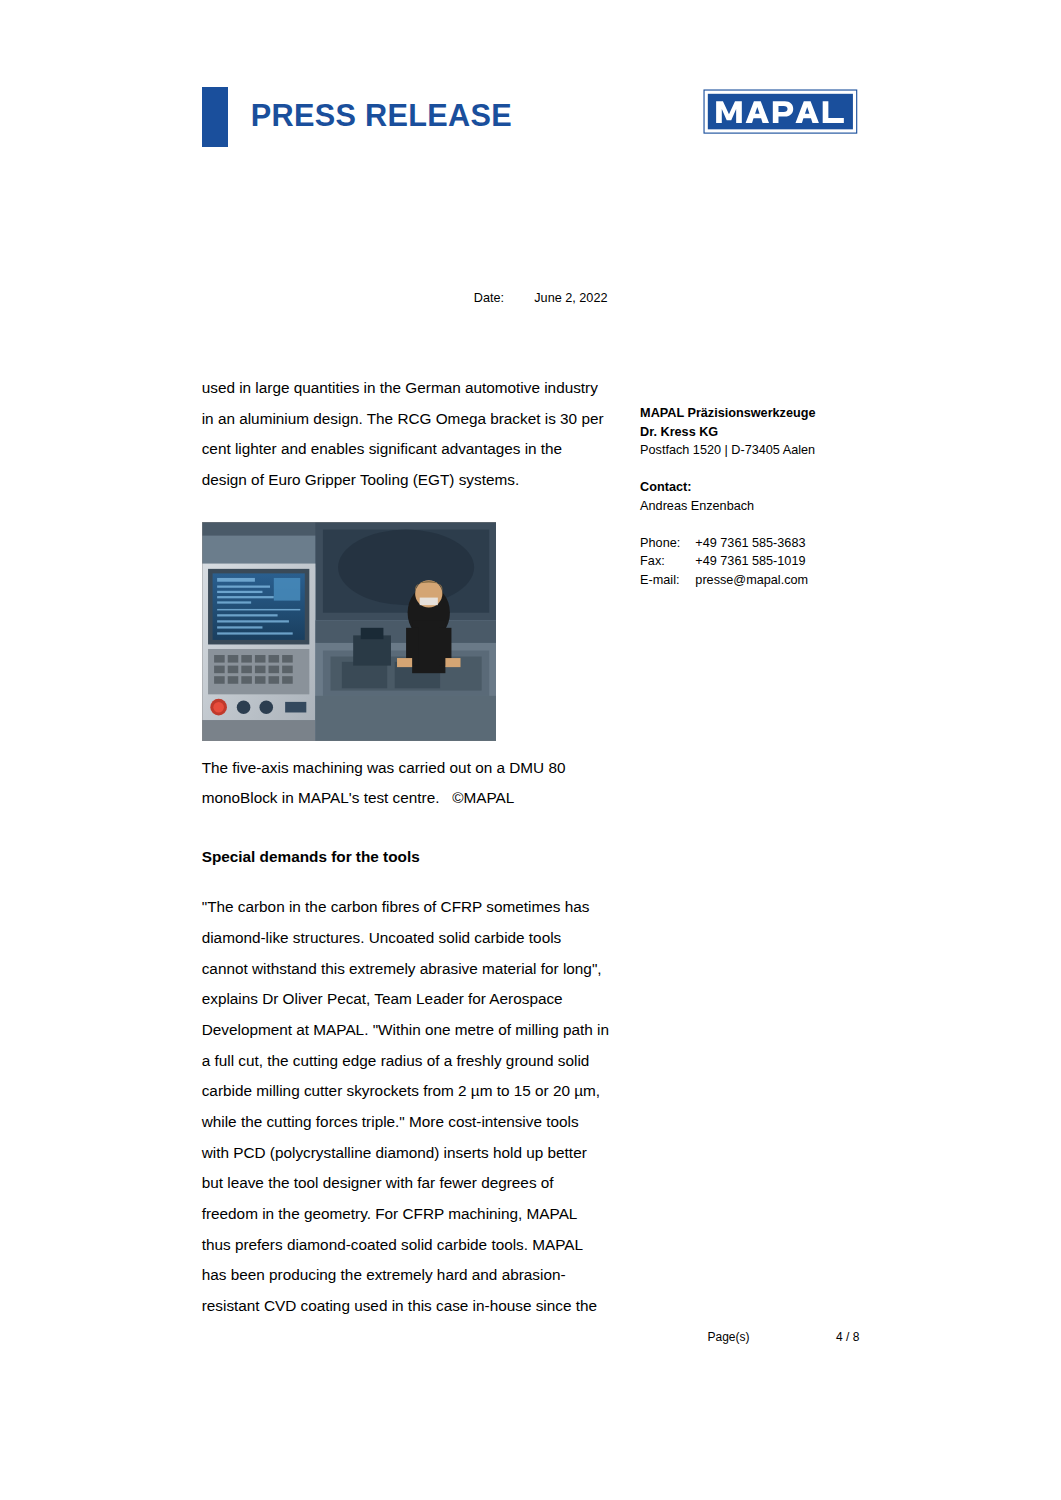PRESS RELEASE
Date: June 2, 2022
used in large quantities in the German automotive industry in an aluminium design. The RCG Omega bracket is 30 per cent lighter and enables significant advantages in the design of Euro Gripper Tooling (EGT) systems.
The five-axis machining was carried out on a DMU 80 monoBlock in MAPAL's test centre. ©MAPAL
Special demands for the tools
"The carbon in the carbon fibres of CFRP sometimes has diamond-like structures. Uncoated solid carbide tools cannot withstand this extremely abrasive material for long", explains Dr Oliver Pecat, Team Leader for Aerospace Development at MAPAL. "Within one metre of milling path in a full cut, the cutting edge radius of a freshly ground solid carbide milling cutter skyrockets from 2 µm to 15 or 20 µm, while the cutting forces triple." More cost-intensive tools with PCD (polycrystalline diamond) inserts hold up better but leave the tool designer with far fewer degrees of freedom in the geometry. For CFRP machining, MAPAL thus prefers diamond-coated solid carbide tools. MAPAL has been producing the extremely hard and abrasion-resistant CVD coating used in this case in-house since the
MAPAL Präzisionswerkzeuge
Dr. Kress KG
Postfach 1520 | D-73405 Aalen
Contact:
Andreas Enzenbach
| Phone: | +49 7361 585-3683 |
| Fax: | +49 7361 585-1019 |
| E-mail: | presse@mapal.com |
Page(s)
4 / 8